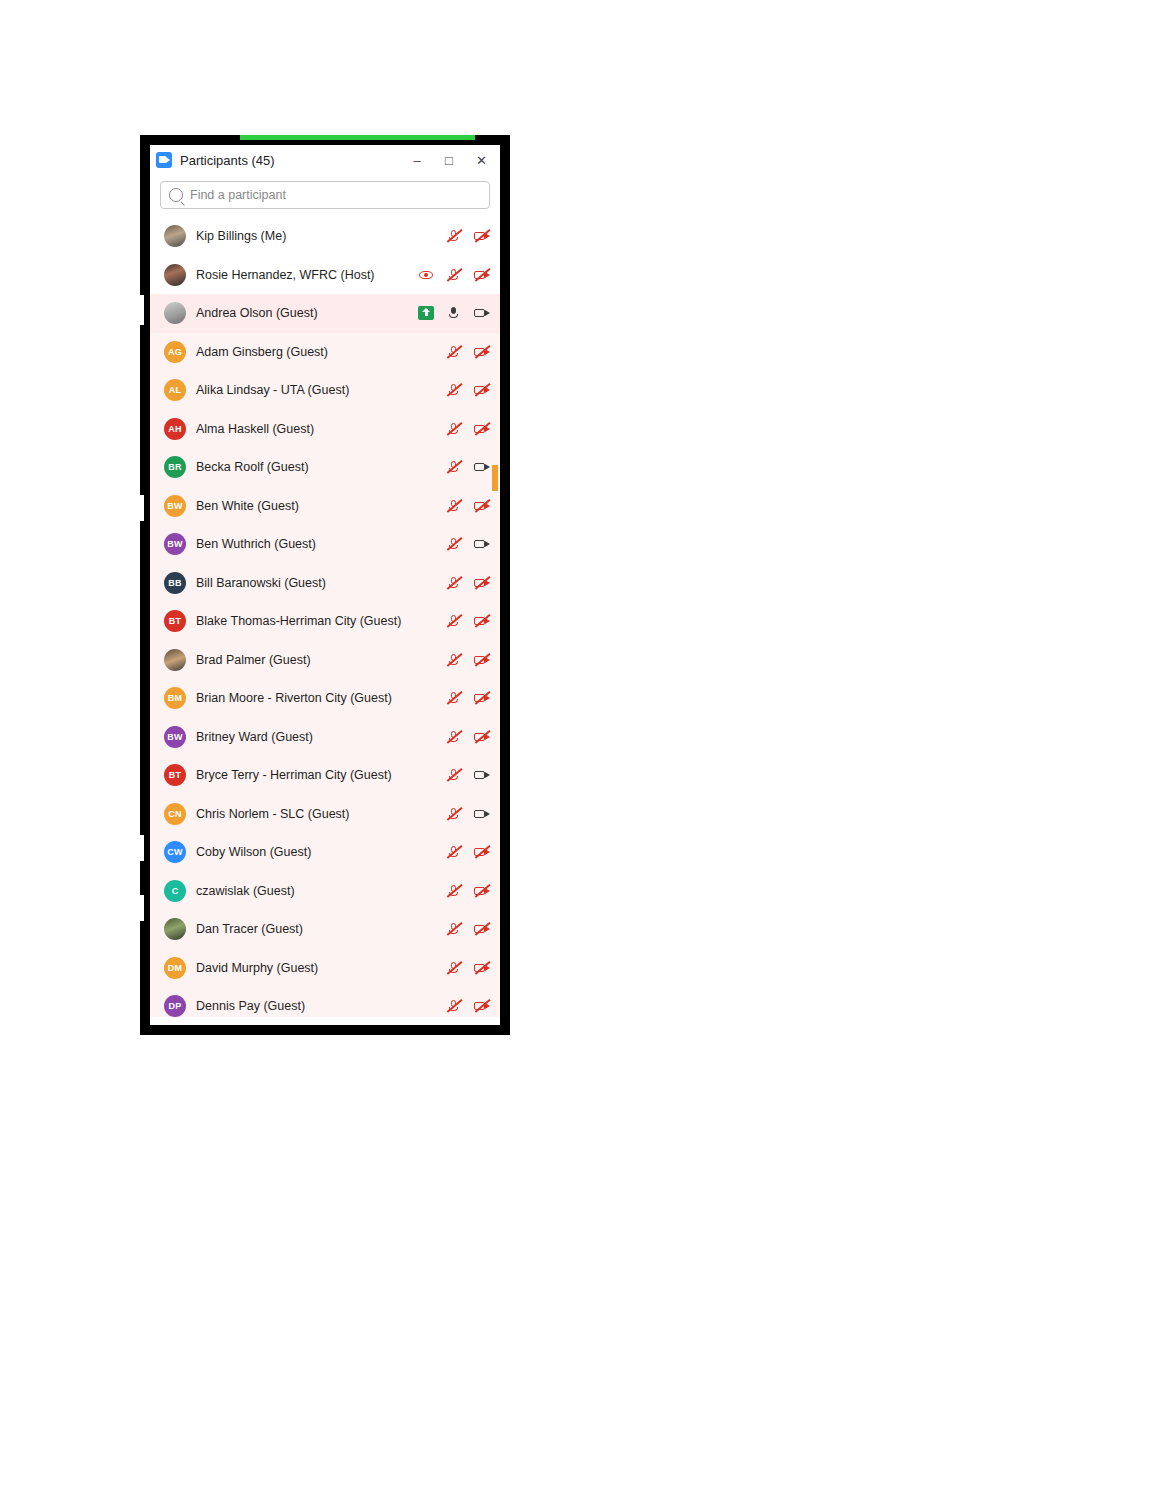Participants (45)
– □ ✕
Find a participant
Kip Billings (Me)
Rosie Hernandez, WFRC (Host)
Andrea Olson (Guest)
AG
Adam Ginsberg (Guest)
AL
Alika Lindsay - UTA (Guest)
AH
Alma Haskell (Guest)
BR
Becka Roolf (Guest)
BW
Ben White (Guest)
BW
Ben Wuthrich (Guest)
BB
Bill Baranowski (Guest)
BT
Blake Thomas-Herriman City (Guest)
Brad Palmer (Guest)
BM
Brian Moore - Riverton City (Guest)
BW
Britney Ward (Guest)
BT
Bryce Terry - Herriman City (Guest)
CN
Chris Norlem - SLC (Guest)
CW
Coby Wilson (Guest)
C
czawislak (Guest)
Dan Tracer (Guest)
DM
David Murphy (Guest)
DP
Dennis Pay (Guest)